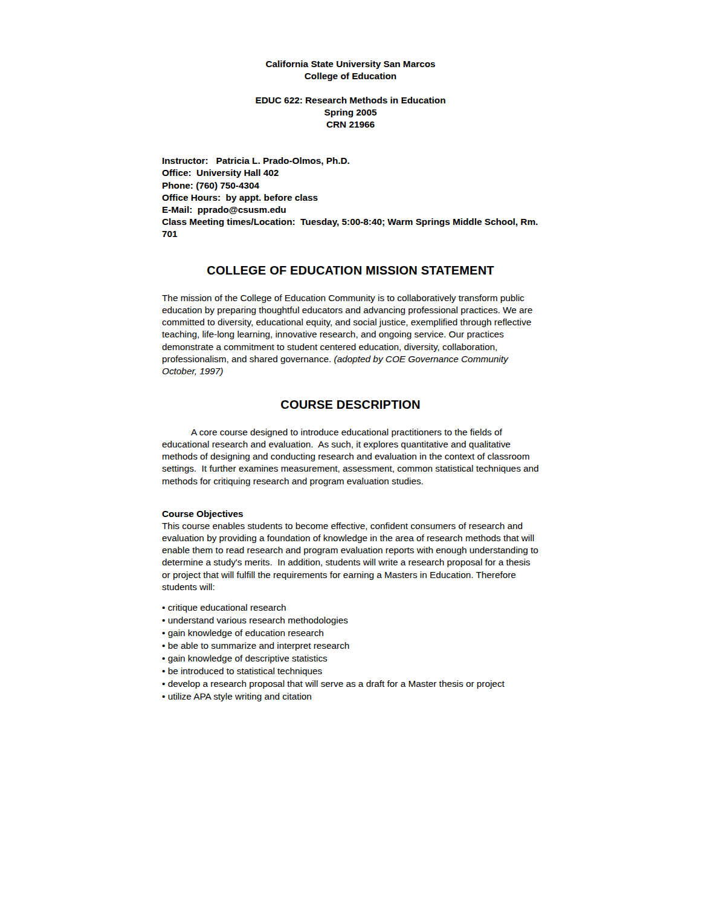California State University San Marcos College of Education EDUC 622: Research Methods in Education Spring 2005 CRN 21966
Instructor: Patricia L. Prado-Olmos, Ph.D. Office: University Hall 402 Phone: (760) 750-4304 Office Hours: by appt. before class E-Mail: pprado@csusm.edu Class Meeting times/Location: Tuesday, 5:00-8:40; Warm Springs Middle School, Rm. 701
COLLEGE OF EDUCATION MISSION STATEMENT
The mission of the College of Education Community is to collaboratively transform public education by preparing thoughtful educators and advancing professional practices. We are committed to diversity, educational equity, and social justice, exemplified through reflective teaching, life-long learning, innovative research, and ongoing service. Our practices demonstrate a commitment to student centered education, diversity, collaboration, professionalism, and shared governance. (adopted by COE Governance Community October, 1997)
COURSE DESCRIPTION
A core course designed to introduce educational practitioners to the fields of educational research and evaluation. As such, it explores quantitative and qualitative methods of designing and conducting research and evaluation in the context of classroom settings. It further examines measurement, assessment, common statistical techniques and methods for critiquing research and program evaluation studies.
Course Objectives
This course enables students to become effective, confident consumers of research and evaluation by providing a foundation of knowledge in the area of research methods that will enable them to read research and program evaluation reports with enough understanding to determine a study's merits. In addition, students will write a research proposal for a thesis or project that will fulfill the requirements for earning a Masters in Education. Therefore students will:
critique educational research
understand various research methodologies
gain knowledge of education research
be able to summarize and interpret research
gain knowledge of descriptive statistics
be introduced to statistical techniques
develop a research proposal that will serve as a draft for a Master thesis or project
utilize APA style writing and citation